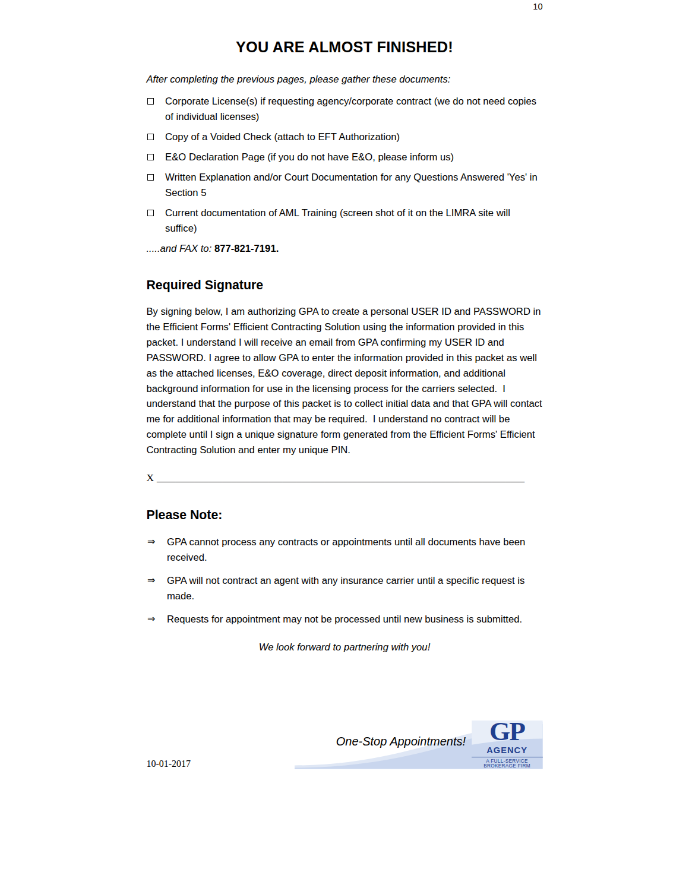10
YOU ARE ALMOST FINISHED!
After completing the previous pages, please gather these documents:
Corporate License(s) if requesting agency/corporate contract (we do not need copies of individual licenses)
Copy of a Voided Check (attach to EFT Authorization)
E&O Declaration Page (if you do not have E&O, please inform us)
Written Explanation and/or Court Documentation for any Questions Answered 'Yes' in Section 5
Current documentation of AML Training (screen shot of it on the LIMRA site will suffice)
.....and FAX to: 877-821-7191.
Required Signature
By signing below, I am authorizing GPA to create a personal USER ID and PASSWORD in the Efficient Forms' Efficient Contracting Solution using the information provided in this packet. I understand I will receive an email from GPA confirming my USER ID and PASSWORD. I agree to allow GPA to enter the information provided in this packet as well as the attached licenses, E&O coverage, direct deposit information, and additional background information for use in the licensing process for the carriers selected. I understand that the purpose of this packet is to collect initial data and that GPA will contact me for additional information that may be required. I understand no contract will be complete until I sign a unique signature form generated from the Efficient Forms' Efficient Contracting Solution and enter my unique PIN.
X _______________________________________________________________________________
Please Note:
GPA cannot process any contracts or appointments until all documents have been received.
GPA will not contract an agent with any insurance carrier until a specific request is made.
Requests for appointment may not be processed until new business is submitted.
We look forward to partnering with you!
One-Stop Appointments!
GP
AGENCY
A FULL-SERVICE BROKERAGE FIRM
10-01-2017